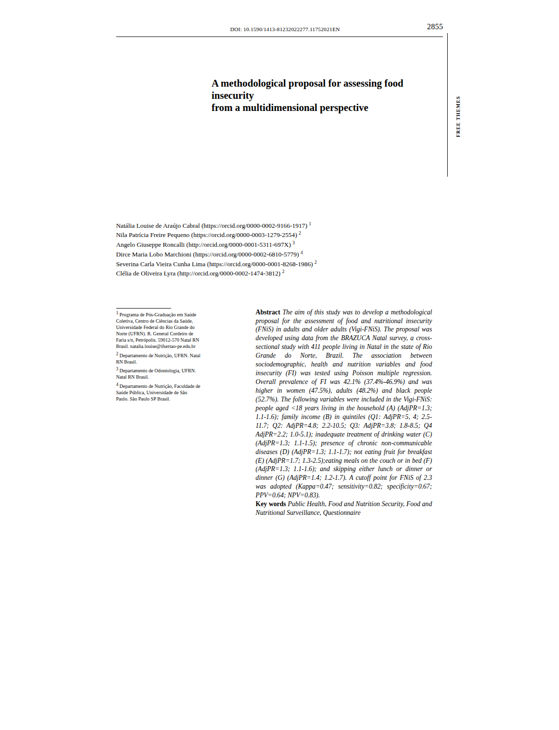DOI: 10.1590/1413-81232022277.11752021EN
2855
Free Themes
A methodological proposal for assessing food insecurity
from a multidimensional perspective
Natália Louise de Araújo Cabral (https://orcid.org/0000-0002-9166-1917) 1
Nila Patrícia Freire Pequeno (https://orcid.org/0000-0003-1279-2554) 2
Angelo Giuseppe Roncalli (http://orcid.org/0000-0001-5311-697X) 3
Dirce Maria Lobo Marchioni (https://orcid.org/0000-0002-6810-5779) 4
Severina Carla Vieira Cunha Lima (https://orcid.org/0000-0001-8268-1986) 2
Clélia de Oliveira Lyra (http://orcid.org/0000-0002-1474-3812) 2
1 Programa de Pós-Graduação em Saúde Coletiva, Centro de Ciências da Saúde, Universidade Federal do Rio Grande do Norte (UFRN). R. General Cordeiro de Faria s/n, Petrópolis. 59012-570 Natal RN Brasil. natalia.louise@ifsertao-pe.edu.br
2 Departamento de Nutrição, UFRN. Natal RN Brasil.
3 Departamento de Odontologia, UFRN. Natal RN Brasil.
4 Departamento de Nutrição, Faculdade de Saúde Pública, Universidade de São Paulo. São Paulo SP Brasil.
Abstract The aim of this study was to develop a methodological proposal for the assessment of food and nutritional insecurity (FNiS) in adults and older adults (Vigi-FNiS). The proposal was developed using data from the BRAZUCA Natal survey, a cross-sectional study with 411 people living in Natal in the state of Rio Grande do Norte, Brazil. The association between sociodemographic, health and nutrition variables and food insecurity (FI) was tested using Poisson multiple regression. Overall prevalence of FI was 42.1% (37.4%-46.9%) and was higher in women (47.5%), adults (48.2%) and black people (52.7%). The following variables were included in the Vigi-FNiS: people aged <18 years living in the household (A) (AdjPR=1.3; 1.1-1.6); family income (B) in quintiles (Q1: AdjPR=5, 4; 2.5-11.7; Q2: AdjPR=4.8; 2.2-10.5; Q3: AdjPR=3.8; 1.8-8.5; Q4 AdjPR=2.2; 1.0-5.1); inadequate treatment of drinking water (C) (AdjPR=1.3; 1.1-1.5); presence of chronic non-communicable diseases (D) (AdjPR=1.3; 1.1-1.7); not eating fruit for breakfast (E) (AdjPR=1.7; 1.3-2.5);eating meals on the couch or in bed (F) (AdjPR=1.3; 1.1-1.6); and skipping either lunch or dinner or dinner (G) (AdjPR=1.4; 1.2-1.7). A cutoff point for FNiS of 2.3 was adopted (Kappa=0.47; sensitivity=0.82; specificity=0.67; PPV=0.64; NPV=0.83).
Key words Public Health, Food and Nutrition Security, Food and Nutritional Surveillance, Questionnaire